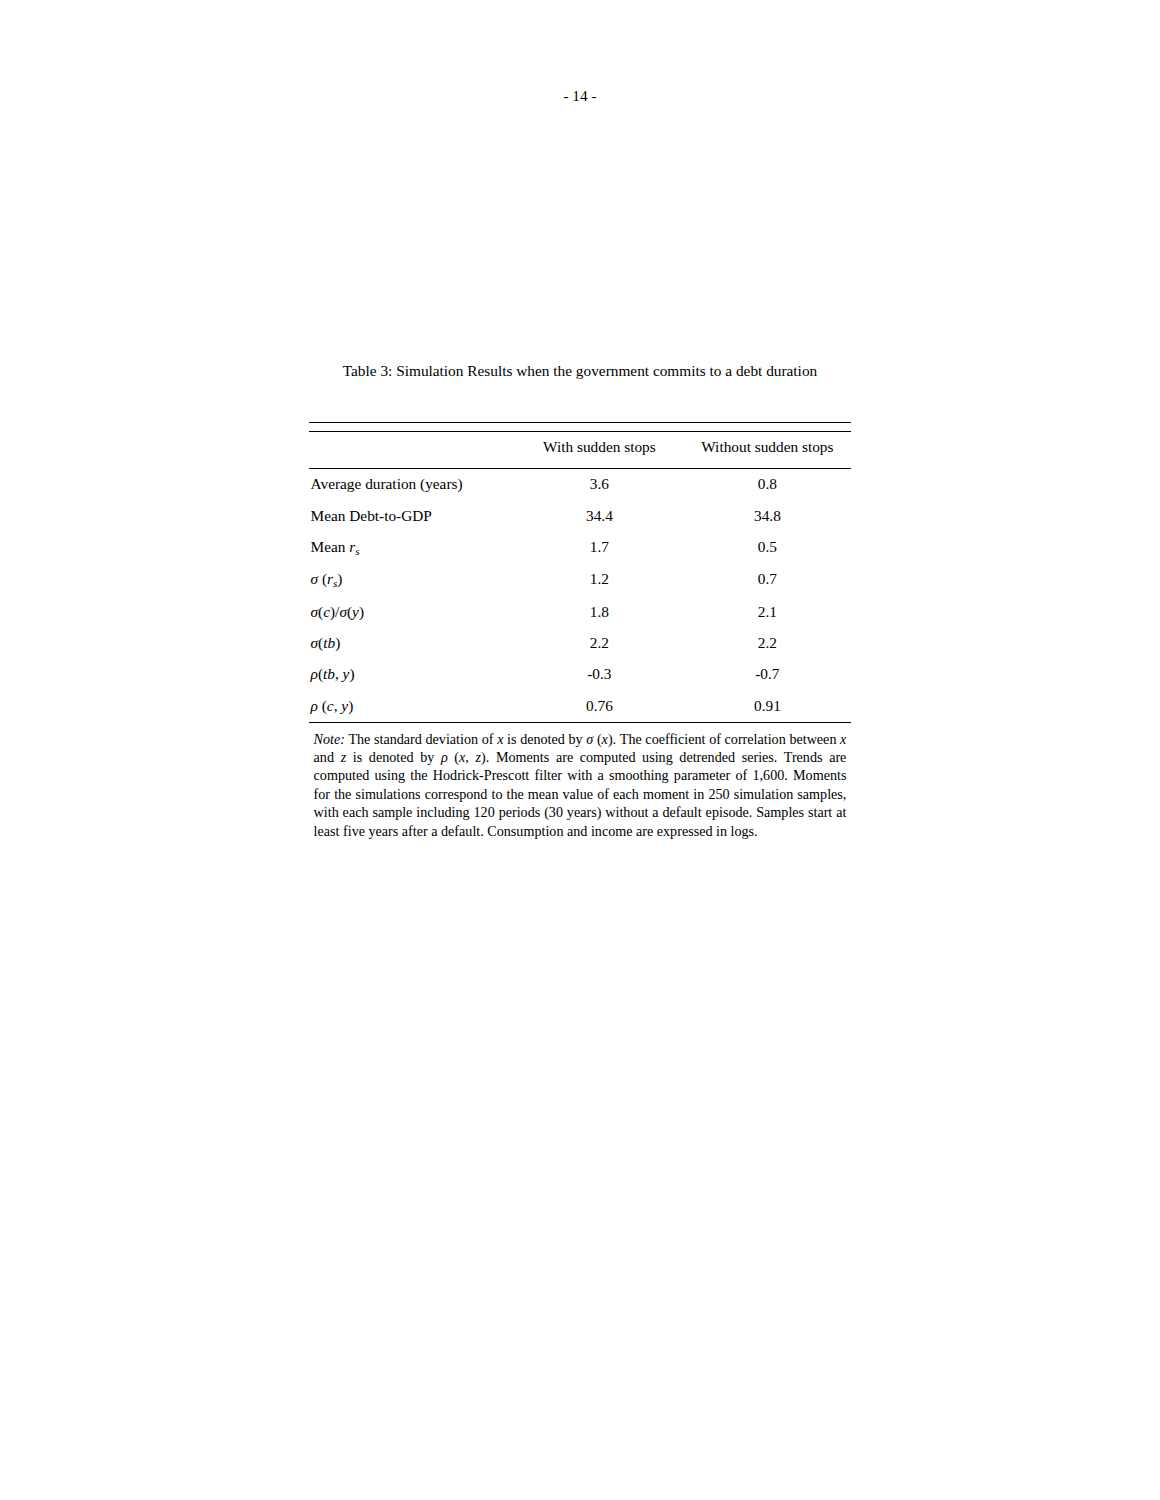- 14 -
Table 3: Simulation Results when the government commits to a debt duration
| | With sudden stops | Without sudden stops |
| Average duration (years) | 3.6 | 0.8 |
| Mean Debt-to-GDP | 34.4 | 34.8 |
| Mean r s | 1.7 | 0.5 |
| σ ( r s ) | 1.2 | 0.7 |
| σ ( c )/ σ ( y ) | 1.8 | 2.1 |
| σ ( tb ) | 2.2 | 2.2 |
| ρ ( tb , y ) | -0.3 | -0.7 |
| ρ ( c , y ) | 0.76 | 0.91 |
Note: The standard deviation of x is denoted by σ (x). The coefficient of correlation between x and z is denoted by ρ (x, z). Moments are computed using detrended series. Trends are computed using the Hodrick-Prescott filter with a smoothing parameter of 1,600. Moments for the simulations correspond to the mean value of each moment in 250 simulation samples, with each sample including 120 periods (30 years) without a default episode. Samples start at least five years after a default. Consumption and income are expressed in logs.